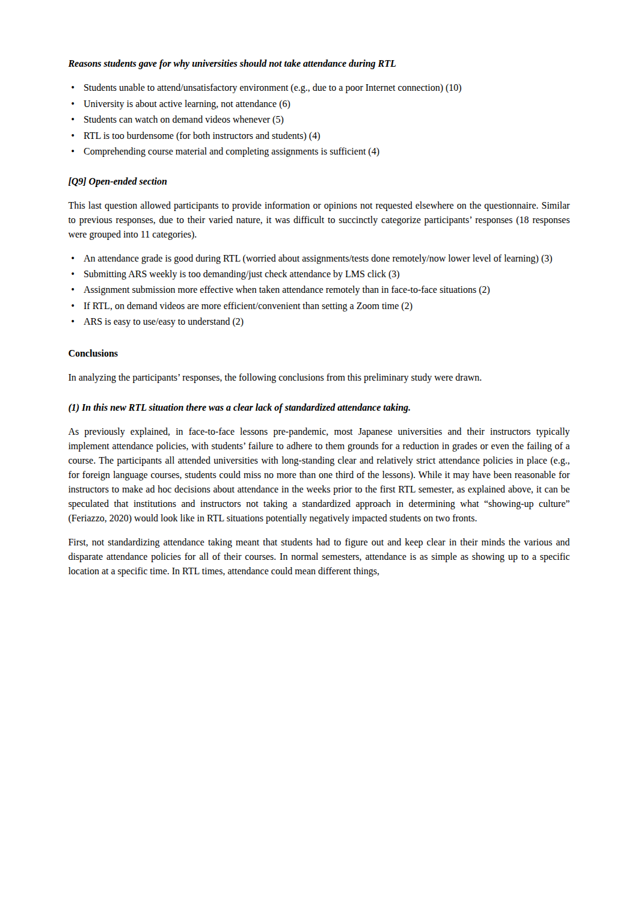Reasons students gave for why universities should not take attendance during RTL
Students unable to attend/unsatisfactory environment (e.g., due to a poor Internet connection) (10)
University is about active learning, not attendance (6)
Students can watch on demand videos whenever (5)
RTL is too burdensome (for both instructors and students) (4)
Comprehending course material and completing assignments is sufficient (4)
[Q9] Open-ended section
This last question allowed participants to provide information or opinions not requested elsewhere on the questionnaire. Similar to previous responses, due to their varied nature, it was difficult to succinctly categorize participants’ responses (18 responses were grouped into 11 categories).
An attendance grade is good during RTL (worried about assignments/tests done remotely/now lower level of learning) (3)
Submitting ARS weekly is too demanding/just check attendance by LMS click (3)
Assignment submission more effective when taken attendance remotely than in face-to-face situations (2)
If RTL, on demand videos are more efficient/convenient than setting a Zoom time (2)
ARS is easy to use/easy to understand (2)
Conclusions
In analyzing the participants’ responses, the following conclusions from this preliminary study were drawn.
(1) In this new RTL situation there was a clear lack of standardized attendance taking.
As previously explained, in face-to-face lessons pre-pandemic, most Japanese universities and their instructors typically implement attendance policies, with students’ failure to adhere to them grounds for a reduction in grades or even the failing of a course. The participants all attended universities with long-standing clear and relatively strict attendance policies in place (e.g., for foreign language courses, students could miss no more than one third of the lessons). While it may have been reasonable for instructors to make ad hoc decisions about attendance in the weeks prior to the first RTL semester, as explained above, it can be speculated that institutions and instructors not taking a standardized approach in determining what “showing-up culture” (Feriazzo, 2020) would look like in RTL situations potentially negatively impacted students on two fronts.
First, not standardizing attendance taking meant that students had to figure out and keep clear in their minds the various and disparate attendance policies for all of their courses. In normal semesters, attendance is as simple as showing up to a specific location at a specific time. In RTL times, attendance could mean different things,